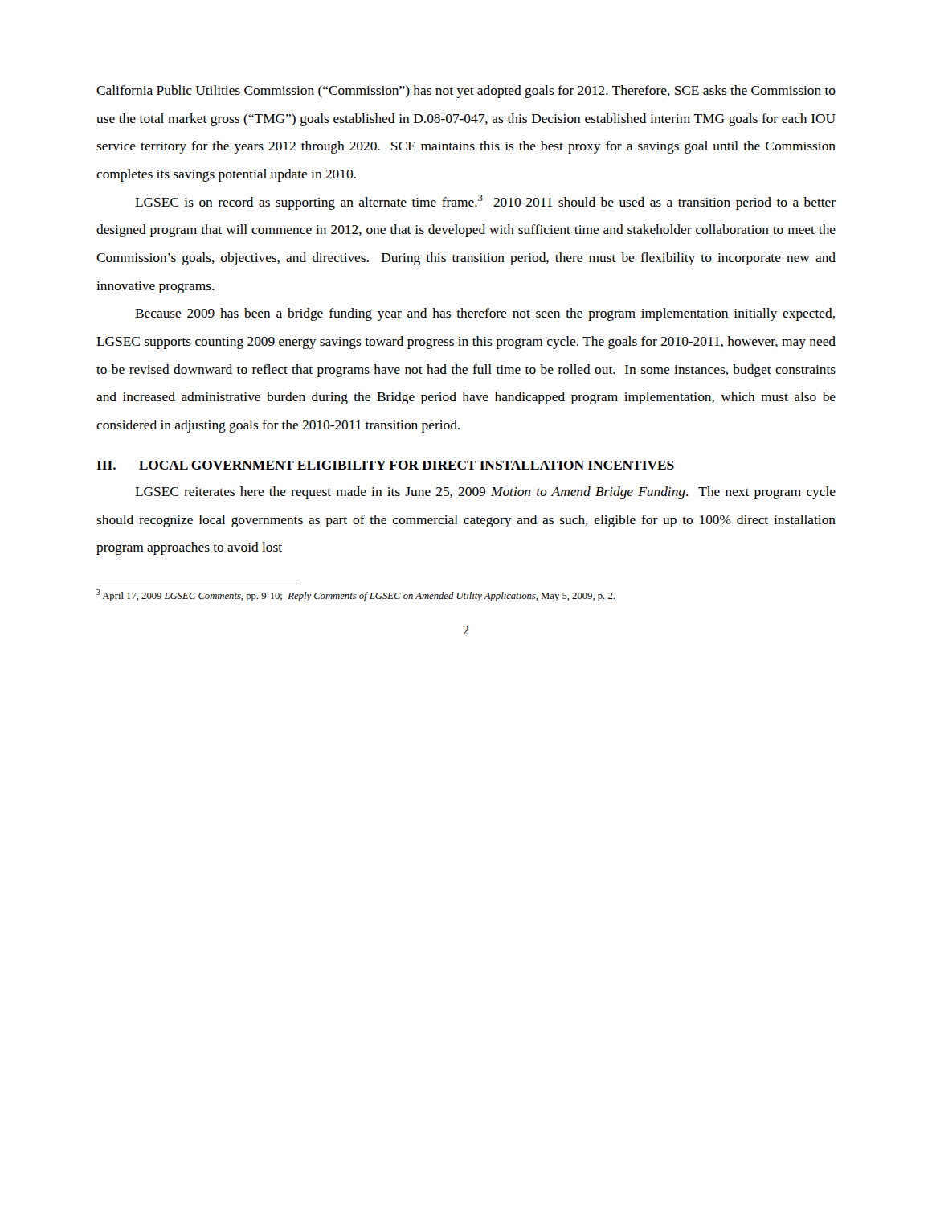California Public Utilities Commission (“Commission”) has not yet adopted goals for 2012. Therefore, SCE asks the Commission to use the total market gross (“TMG”) goals established in D.08-07-047, as this Decision established interim TMG goals for each IOU service territory for the years 2012 through 2020. SCE maintains this is the best proxy for a savings goal until the Commission completes its savings potential update in 2010.
LGSEC is on record as supporting an alternate time frame.3 2010-2011 should be used as a transition period to a better designed program that will commence in 2012, one that is developed with sufficient time and stakeholder collaboration to meet the Commission’s goals, objectives, and directives. During this transition period, there must be flexibility to incorporate new and innovative programs.
Because 2009 has been a bridge funding year and has therefore not seen the program implementation initially expected, LGSEC supports counting 2009 energy savings toward progress in this program cycle. The goals for 2010-2011, however, may need to be revised downward to reflect that programs have not had the full time to be rolled out. In some instances, budget constraints and increased administrative burden during the Bridge period have handicapped program implementation, which must also be considered in adjusting goals for the 2010-2011 transition period.
| III. | LOCAL GOVERNMENT ELIGIBILITY FOR DIRECT INSTALLATION INCENTIVES |
LGSEC reiterates here the request made in its June 25, 2009 Motion to Amend Bridge Funding. The next program cycle should recognize local governments as part of the commercial category and as such, eligible for up to 100% direct installation program approaches to avoid lost
3 April 17, 2009 LGSEC Comments, pp. 9-10; Reply Comments of LGSEC on Amended Utility Applications, May 5, 2009, p. 2.
2